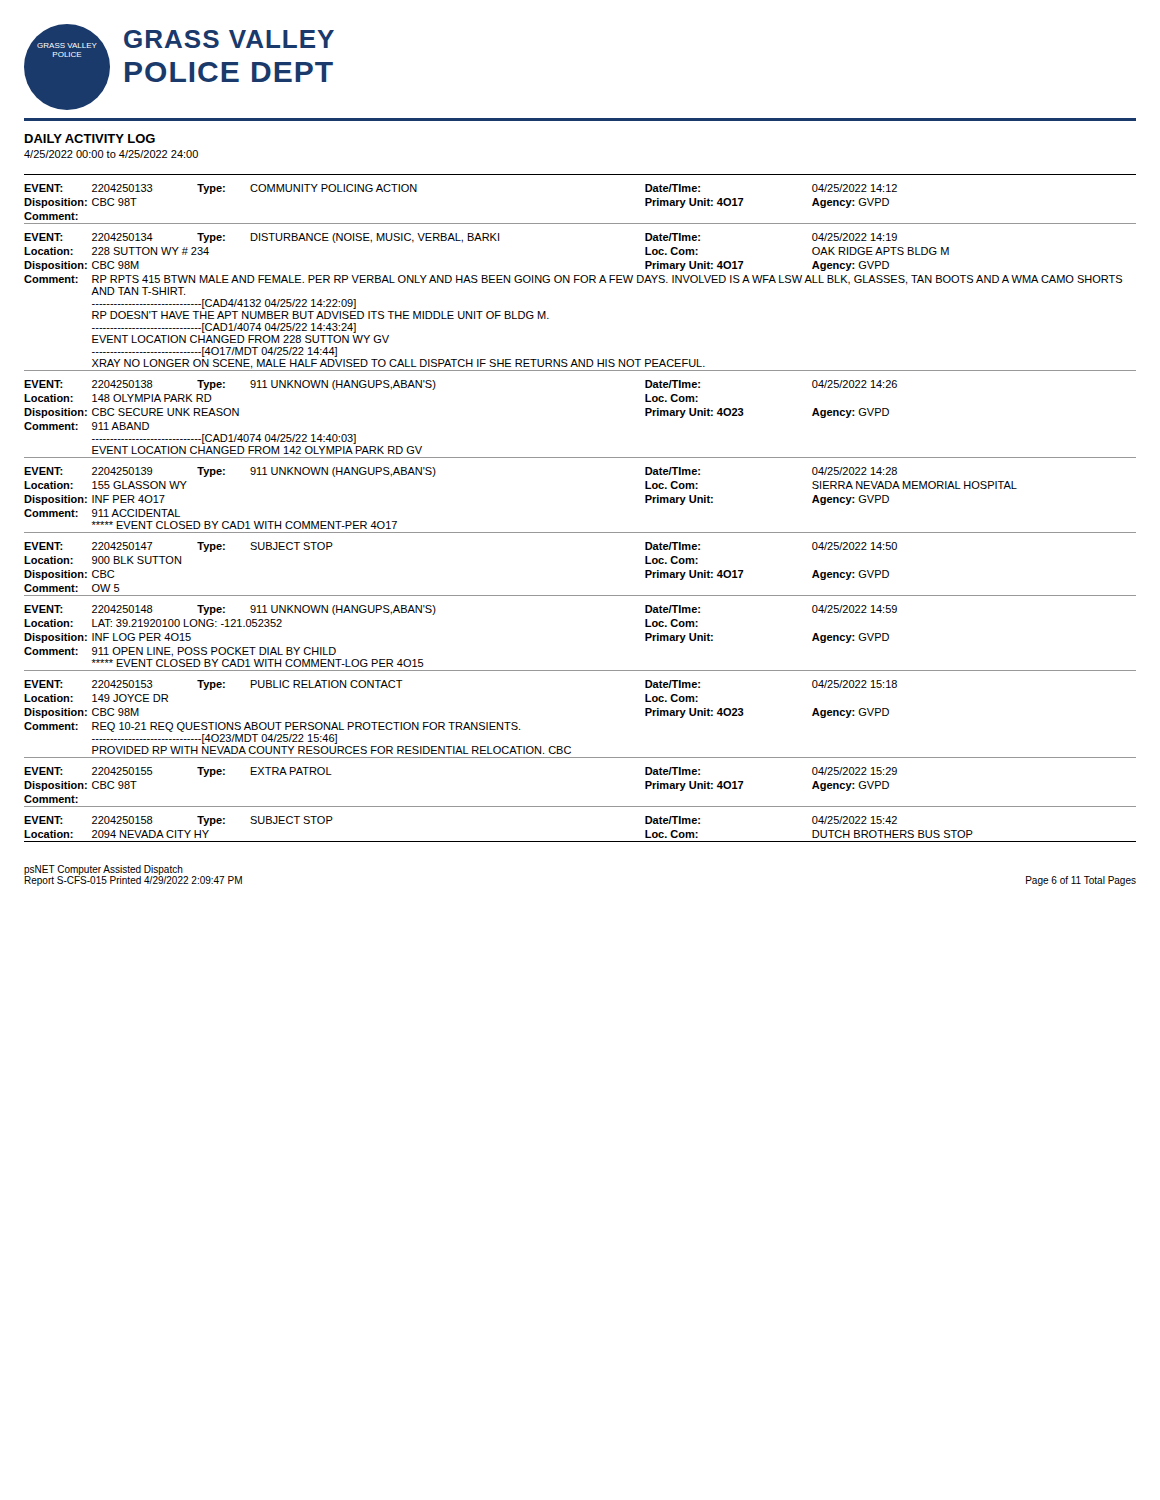GRASS VALLEY
POLICE
GRASS VALLEY
POLICE DEPT
DAILY ACTIVITY LOG
4/25/2022 00:00 to 4/25/2022 24:00
| EVENT: | 2204250133 | Type: | COMMUNITY POLICING ACTION | Date/TIme: | 04/25/2022 14:12 |
| Disposition: | CBC 98T | | | Primary Unit: 4O17 | Agency: GVPD |
| Comment: | |
| EVENT: | 2204250134 | Type: | DISTURBANCE (NOISE, MUSIC, VERBAL, BARKI | Date/TIme: | 04/25/2022 14:19 |
| Location: | 228 SUTTON WY # 234 | Loc. Com: | OAK RIDGE APTS BLDG M |
| Disposition: | CBC 98M | | | Primary Unit: 4O17 | Agency: GVPD |
| Comment: | RP RPTS 415 BTWN MALE AND FEMALE. PER RP VERBAL ONLY AND HAS BEEN GOING ON FOR A FEW DAYS. INVOLVED IS A WFA LSW ALL BLK, GLASSES, TAN BOOTS AND A WMA CAMO SHORTS AND TAN T-SHIRT. ------------------------------[CAD4/4132 04/25/22 14:22:09] RP DOESN'T HAVE THE APT NUMBER BUT ADVISED ITS THE MIDDLE UNIT OF BLDG M. ------------------------------[CAD1/4074 04/25/22 14:43:24] EVENT LOCATION CHANGED FROM 228 SUTTON WY GV ------------------------------[4O17/MDT 04/25/22 14:44] XRAY NO LONGER ON SCENE, MALE HALF ADVISED TO CALL DISPATCH IF SHE RETURNS AND HIS NOT PEACEFUL. |
| EVENT: | 2204250138 | Type: | 911 UNKNOWN (HANGUPS,ABAN'S) | Date/TIme: | 04/25/2022 14:26 |
| Location: | 148 OLYMPIA PARK RD | Loc. Com: | |
| Disposition: | CBC SECURE UNK REASON | Primary Unit: 4O23 | Agency: GVPD |
| Comment: | 911 ABAND ------------------------------[CAD1/4074 04/25/22 14:40:03] EVENT LOCATION CHANGED FROM 142 OLYMPIA PARK RD GV |
| EVENT: | 2204250139 | Type: | 911 UNKNOWN (HANGUPS,ABAN'S) | Date/TIme: | 04/25/2022 14:28 |
| Location: | 155 GLASSON WY | Loc. Com: | SIERRA NEVADA MEMORIAL HOSPITAL |
| Disposition: | INF PER 4O17 | Primary Unit: | Agency: GVPD |
| Comment: | 911 ACCIDENTAL ***** EVENT CLOSED BY CAD1 WITH COMMENT-PER 4O17 |
| EVENT: | 2204250147 | Type: | SUBJECT STOP | Date/TIme: | 04/25/2022 14:50 |
| Location: | 900 BLK SUTTON | Loc. Com: | |
| Disposition: | CBC | | | Primary Unit: 4O17 | Agency: GVPD |
| Comment: | OW 5 |
| EVENT: | 2204250148 | Type: | 911 UNKNOWN (HANGUPS,ABAN'S) | Date/TIme: | 04/25/2022 14:59 |
| Location: | LAT: 39.21920100 LONG: -121.052352 | Loc. Com: | |
| Disposition: | INF LOG PER 4O15 | Primary Unit: | Agency: GVPD |
| Comment: | 911 OPEN LINE, POSS POCKET DIAL BY CHILD ***** EVENT CLOSED BY CAD1 WITH COMMENT-LOG PER 4O15 |
| EVENT: | 2204250153 | Type: | PUBLIC RELATION CONTACT | Date/TIme: | 04/25/2022 15:18 |
| Location: | 149 JOYCE DR | Loc. Com: | |
| Disposition: | CBC 98M | | | Primary Unit: 4O23 | Agency: GVPD |
| Comment: | REQ 10-21 REQ QUESTIONS ABOUT PERSONAL PROTECTION FOR TRANSIENTS. ------------------------------[4O23/MDT 04/25/22 15:46] PROVIDED RP WITH NEVADA COUNTY RESOURCES FOR RESIDENTIAL RELOCATION. CBC |
| EVENT: | 2204250155 | Type: | EXTRA PATROL | Date/TIme: | 04/25/2022 15:29 |
| Disposition: | CBC 98T | | | Primary Unit: 4O17 | Agency: GVPD |
| Comment: | |
| EVENT: | 2204250158 | Type: | SUBJECT STOP | Date/TIme: | 04/25/2022 15:42 |
| Location: | 2094 NEVADA CITY HY | Loc. Com: | DUTCH BROTHERS BUS STOP |
psNET Computer Assisted Dispatch
Report S-CFS-015 Printed 4/29/2022 2:09:47 PM Page 6 of 11 Total Pages